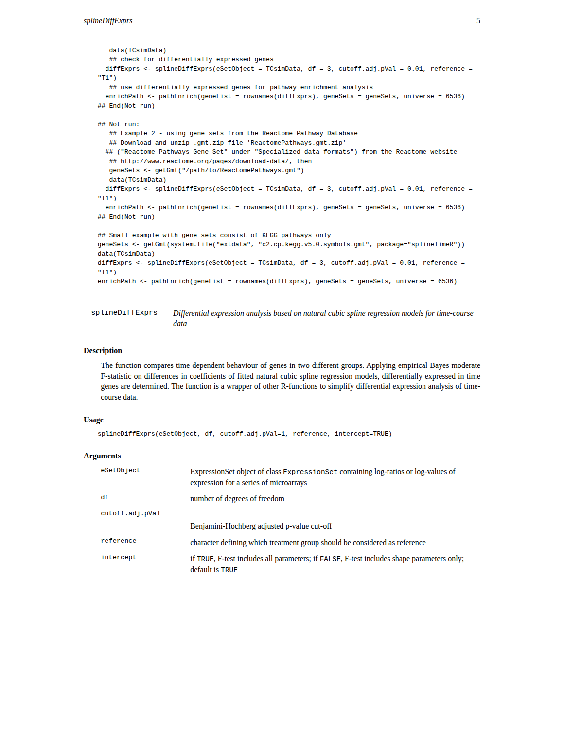splineDiffExprs 5
   data(TCsimData)
   ## check for differentially expressed genes
  diffExprs <- splineDiffExprs(eSetObject = TCsimData, df = 3, cutoff.adj.pVal = 0.01, reference = "T1")
   ## use differentially expressed genes for pathway enrichment analysis
  enrichPath <- pathEnrich(geneList = rownames(diffExprs), geneSets = geneSets, universe = 6536)
## End(Not run)

## Not run:
   ## Example 2 - using gene sets from the Reactome Pathway Database
   ## Download and unzip .gmt.zip file 'ReactomePathways.gmt.zip'
  ## ("Reactome Pathways Gene Set" under "Specialized data formats") from the Reactome website
   ## http://www.reactome.org/pages/download-data/, then
   geneSets <- getGmt("/path/to/ReactomePathways.gmt")
   data(TCsimData)
  diffExprs <- splineDiffExprs(eSetObject = TCsimData, df = 3, cutoff.adj.pVal = 0.01, reference = "T1")
  enrichPath <- pathEnrich(geneList = rownames(diffExprs), geneSets = geneSets, universe = 6536)
## End(Not run)

## Small example with gene sets consist of KEGG pathways only
geneSets <- getGmt(system.file("extdata", "c2.cp.kegg.v5.0.symbols.gmt", package="splineTimeR"))
data(TCsimData)
diffExprs <- splineDiffExprs(eSetObject = TCsimData, df = 3, cutoff.adj.pVal = 0.01, reference = "T1")
enrichPath <- pathEnrich(geneList = rownames(diffExprs), geneSets = geneSets, universe = 6536)
splineDiffExprs
Differential expression analysis based on natural cubic spline regression models for time-course data
Description
The function compares time dependent behaviour of genes in two different groups. Applying empirical Bayes moderate F-statistic on differences in coefficients of fitted natural cubic spline regression models, differentially expressed in time genes are determined. The function is a wrapper of other R-functions to simplify differential expression analysis of time-course data.
Usage
splineDiffExprs(eSetObject, df, cutoff.adj.pVal=1, reference, intercept=TRUE)
Arguments
eSetObject
ExpressionSet object of class ExpressionSet containing log-ratios or log-values of expression for a series of microarrays
df
number of degrees of freedom
cutoff.adj.pVal
Benjamini-Hochberg adjusted p-value cut-off
reference
character defining which treatment group should be considered as reference
intercept
if TRUE, F-test includes all parameters; if FALSE, F-test includes shape parameters only; default is TRUE